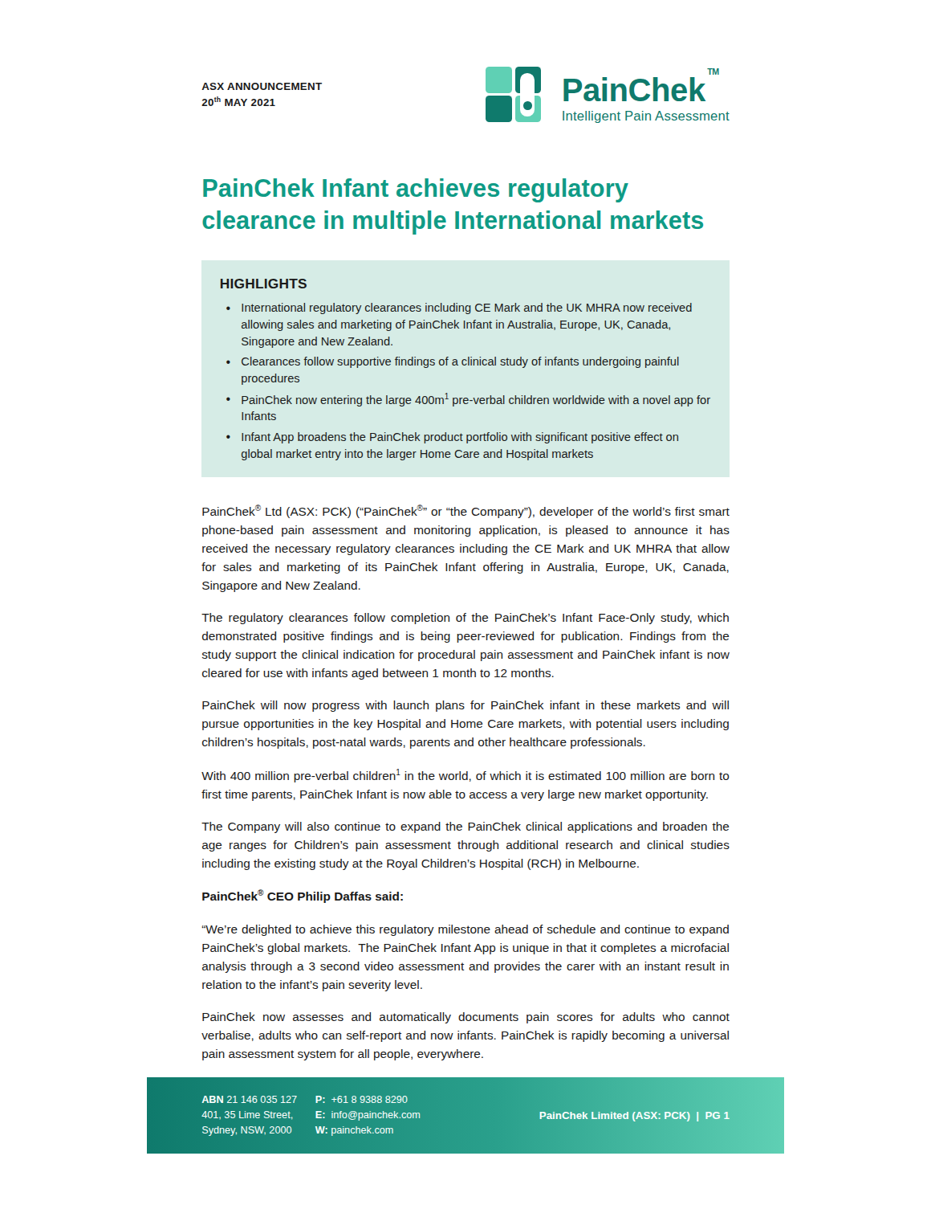ASX ANNOUNCEMENT
20th MAY 2021
PainChekTM
Intelligent Pain Assessment
PainChek Infant achieves regulatory clearance in multiple International markets
HIGHLIGHTS
International regulatory clearances including CE Mark and the UK MHRA now received allowing sales and marketing of PainChek Infant in Australia, Europe, UK, Canada, Singapore and New Zealand.
Clearances follow supportive findings of a clinical study of infants undergoing painful procedures
PainChek now entering the large 400m1 pre-verbal children worldwide with a novel app for Infants
Infant App broadens the PainChek product portfolio with significant positive effect on global market entry into the larger Home Care and Hospital markets
PainChek® Ltd (ASX: PCK) (“PainChek®” or “the Company”), developer of the world’s first smart phone-based pain assessment and monitoring application, is pleased to announce it has received the necessary regulatory clearances including the CE Mark and UK MHRA that allow for sales and marketing of its PainChek Infant offering in Australia, Europe, UK, Canada, Singapore and New Zealand.
The regulatory clearances follow completion of the PainChek’s Infant Face-Only study, which demonstrated positive findings and is being peer-reviewed for publication. Findings from the study support the clinical indication for procedural pain assessment and PainChek infant is now cleared for use with infants aged between 1 month to 12 months.
PainChek will now progress with launch plans for PainChek infant in these markets and will pursue opportunities in the key Hospital and Home Care markets, with potential users including children’s hospitals, post-natal wards, parents and other healthcare professionals.
With 400 million pre-verbal children1 in the world, of which it is estimated 100 million are born to first time parents, PainChek Infant is now able to access a very large new market opportunity.
The Company will also continue to expand the PainChek clinical applications and broaden the age ranges for Children’s pain assessment through additional research and clinical studies including the existing study at the Royal Children’s Hospital (RCH) in Melbourne.
PainChek® CEO Philip Daffas said:
“We’re delighted to achieve this regulatory milestone ahead of schedule and continue to expand PainChek’s global markets. The PainChek Infant App is unique in that it completes a microfacial analysis through a 3 second video assessment and provides the carer with an instant result in relation to the infant’s pain severity level.
PainChek now assesses and automatically documents pain scores for adults who cannot verbalise, adults who can self-report and now infants. PainChek is rapidly becoming a universal pain assessment system for all people, everywhere.
ABN 21 146 035 127 401, 35 Lime Street, Sydney, NSW, 2000
P: +61 8 9388 8290 E: info@painchek.com W: painchek.com
PainChek Limited (ASX: PCK) | PG 1